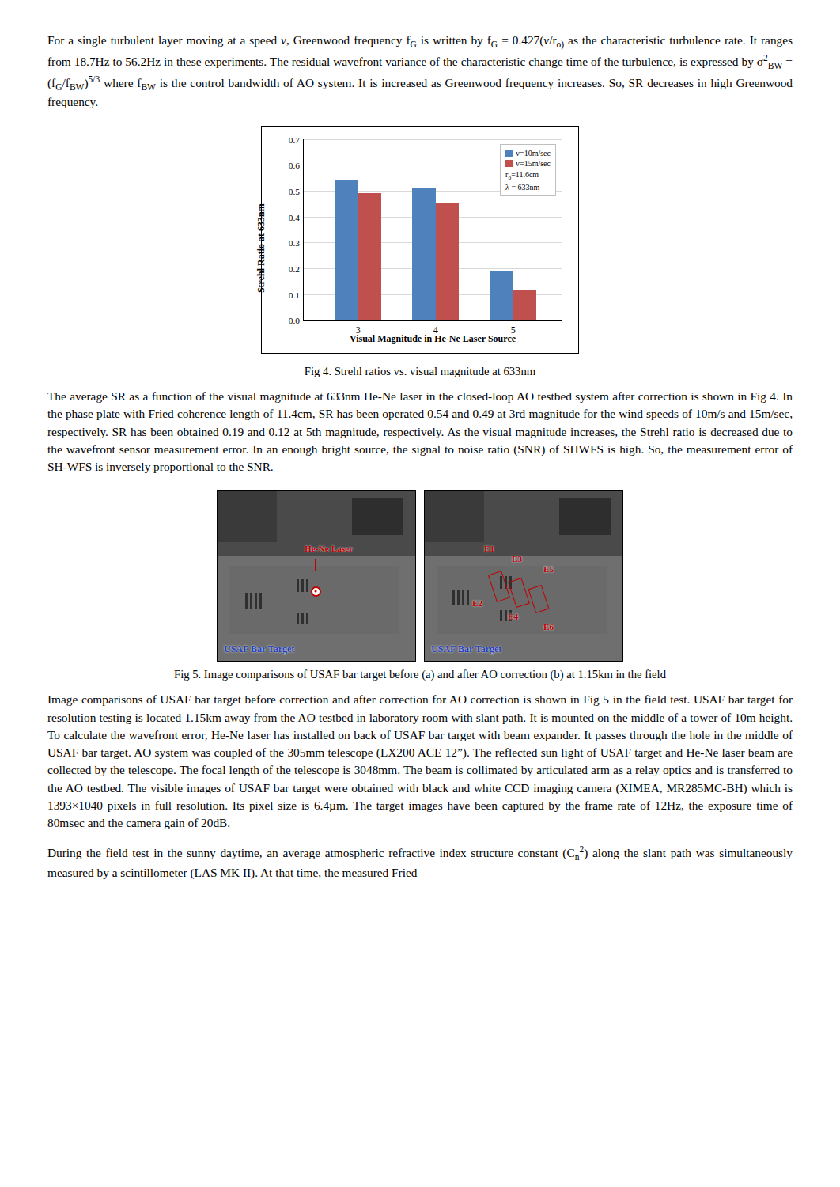For a single turbulent layer moving at a speed v, Greenwood frequency fG is written by fG = 0.427(v/ro) as the characteristic turbulence rate. It ranges from 18.7Hz to 56.2Hz in these experiments. The residual wavefront variance of the characteristic change time of the turbulence, is expressed by σ2 BW = (fG/fBW)5/3 where fBW is the control bandwidth of AO system. It is increased as Greenwood frequency increases. So, SR decreases in high Greenwood frequency.
Strehl Ratio at 633nm
0.7
0.6
0.5
0.4
0.3
0.2
0.1
0.0
3
4
5
v=10m/sec
v=15m/sec
ro=11.6cm
λ = 633nm
Visual Magnitude in He-Ne Laser Source
Fig 4. Strehl ratios vs. visual magnitude at 633nm
The average SR as a function of the visual magnitude at 633nm He-Ne laser in the closed-loop AO testbed system after correction is shown in Fig 4. In the phase plate with Fried coherence length of 11.4cm, SR has been operated 0.54 and 0.49 at 3rd magnitude for the wind speeds of 10m/s and 15m/sec, respectively. SR has been obtained 0.19 and 0.12 at 5th magnitude, respectively. As the visual magnitude increases, the Strehl ratio is decreased due to the wavefront sensor measurement error. In an enough bright source, the signal to noise ratio (SNR) of SHWFS is high. So, the measurement error of SH-WFS is inversely proportional to the SNR.
He-Ne Laser
USAF Bar Target
E1
E3
E5
E2
E4
E6
USAF Bar Target
Fig 5. Image comparisons of USAF bar target before (a) and after AO correction (b) at 1.15km in the field
Image comparisons of USAF bar target before correction and after correction for AO correction is shown in Fig 5 in the field test. USAF bar target for resolution testing is located 1.15km away from the AO testbed in laboratory room with slant path. It is mounted on the middle of a tower of 10m height. To calculate the wavefront error, He-Ne laser has installed on back of USAF bar target with beam expander. It passes through the hole in the middle of USAF bar target. AO system was coupled of the 305mm telescope (LX200 ACE 12”). The reflected sun light of USAF target and He-Ne laser beam are collected by the telescope. The focal length of the telescope is 3048mm. The beam is collimated by articulated arm as a relay optics and is transferred to the AO testbed. The visible images of USAF bar target were obtained with black and white CCD imaging camera (XIMEA, MR285MC-BH) which is 1393×1040 pixels in full resolution. Its pixel size is 6.4µm. The target images have been captured by the frame rate of 12Hz, the exposure time of 80msec and the camera gain of 20dB.
During the field test in the sunny daytime, an average atmospheric refractive index structure constant (Cn 2) along the slant path was simultaneously measured by a scintillometer (LAS MK II). At that time, the measured Fried